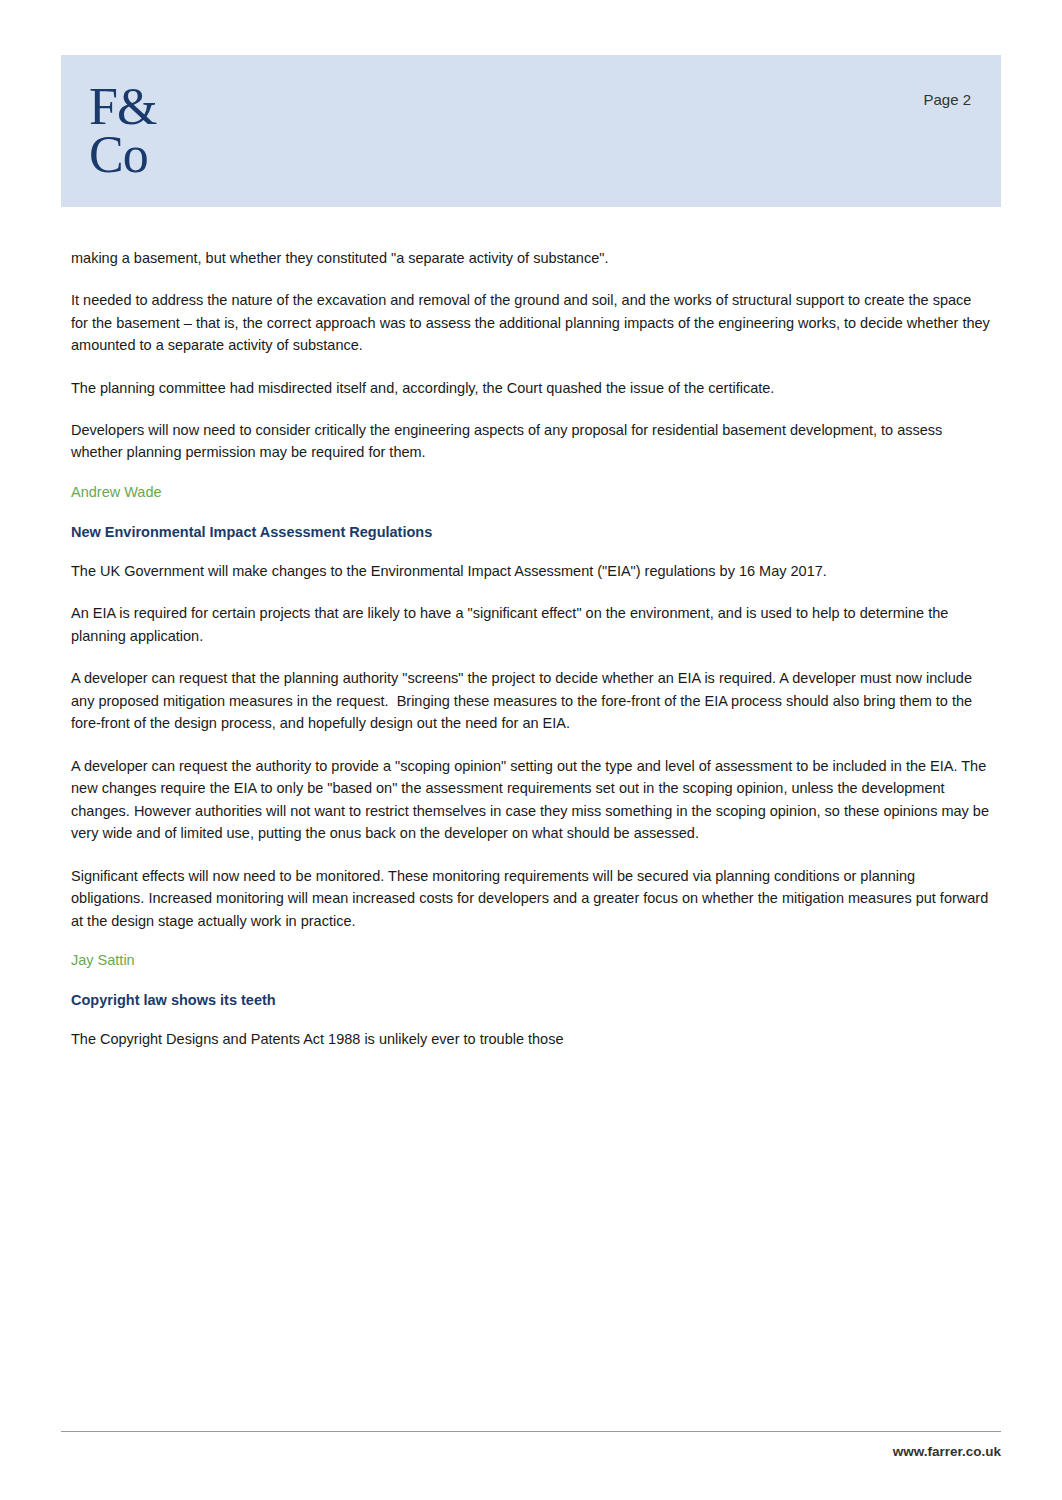F&
Co
Page 2
making a basement, but whether they constituted "a separate activity of substance".
It needed to address the nature of the excavation and removal of the ground and soil, and the works of structural support to create the space for the basement – that is, the correct approach was to assess the additional planning impacts of the engineering works, to decide whether they amounted to a separate activity of substance.
The planning committee had misdirected itself and, accordingly, the Court quashed the issue of the certificate.
Developers will now need to consider critically the engineering aspects of any proposal for residential basement development, to assess whether planning permission may be required for them.
Andrew Wade
New Environmental Impact Assessment Regulations
The UK Government will make changes to the Environmental Impact Assessment ("EIA") regulations by 16 May 2017.
An EIA is required for certain projects that are likely to have a "significant effect" on the environment, and is used to help to determine the planning application.
A developer can request that the planning authority "screens" the project to decide whether an EIA is required. A developer must now include any proposed mitigation measures in the request. Bringing these measures to the fore-front of the EIA process should also bring them to the fore-front of the design process, and hopefully design out the need for an EIA.
A developer can request the authority to provide a "scoping opinion" setting out the type and level of assessment to be included in the EIA. The new changes require the EIA to only be "based on" the assessment requirements set out in the scoping opinion, unless the development changes. However authorities will not want to restrict themselves in case they miss something in the scoping opinion, so these opinions may be very wide and of limited use, putting the onus back on the developer on what should be assessed.
Significant effects will now need to be monitored. These monitoring requirements will be secured via planning conditions or planning obligations. Increased monitoring will mean increased costs for developers and a greater focus on whether the mitigation measures put forward at the design stage actually work in practice.
Jay Sattin
Copyright law shows its teeth
The Copyright Designs and Patents Act 1988 is unlikely ever to trouble those
www.farrer.co.uk